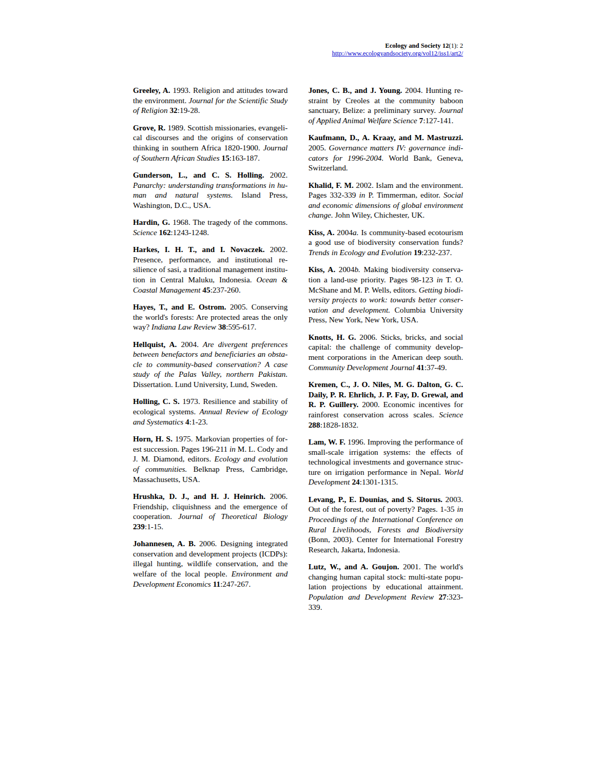Ecology and Society 12(1): 2
http://www.ecologyandsociety.org/vol12/iss1/art2/
Greeley, A. 1993. Religion and attitudes toward the environment. Journal for the Scientific Study of Religion 32:19-28.
Grove, R. 1989. Scottish missionaries, evangelical discourses and the origins of conservation thinking in southern Africa 1820-1900. Journal of Southern African Studies 15:163-187.
Gunderson, L., and C. S. Holling. 2002. Panarchy: understanding transformations in human and natural systems. Island Press, Washington, D.C., USA.
Hardin, G. 1968. The tragedy of the commons. Science 162:1243-1248.
Harkes, I. H. T., and I. Novaczek. 2002. Presence, performance, and institutional resilience of sasi, a traditional management institution in Central Maluku, Indonesia. Ocean & Coastal Management 45:237-260.
Hayes, T., and E. Ostrom. 2005. Conserving the world's forests: Are protected areas the only way? Indiana Law Review 38:595-617.
Hellquist, A. 2004. Are divergent preferences between benefactors and beneficiaries an obstacle to community-based conservation? A case study of the Palas Valley, northern Pakistan. Dissertation. Lund University, Lund, Sweden.
Holling, C. S. 1973. Resilience and stability of ecological systems. Annual Review of Ecology and Systematics 4:1-23.
Horn, H. S. 1975. Markovian properties of forest succession. Pages 196-211 in M. L. Cody and J. M. Diamond, editors. Ecology and evolution of communities. Belknap Press, Cambridge, Massachusetts, USA.
Hrushka, D. J., and H. J. Heinrich. 2006. Friendship, cliquishness and the emergence of cooperation. Journal of Theoretical Biology 239:1-15.
Johannesen, A. B. 2006. Designing integrated conservation and development projects (ICDPs): illegal hunting, wildlife conservation, and the welfare of the local people. Environment and Development Economics 11:247-267.
Jones, C. B., and J. Young. 2004. Hunting restraint by Creoles at the community baboon sanctuary, Belize: a preliminary survey. Journal of Applied Animal Welfare Science 7:127-141.
Kaufmann, D., A. Kraay, and M. Mastruzzi. 2005. Governance matters IV: governance indicators for 1996-2004. World Bank, Geneva, Switzerland.
Khalid, F. M. 2002. Islam and the environment. Pages 332-339 in P. Timmerman, editor. Social and economic dimensions of global environment change. John Wiley, Chichester, UK.
Kiss, A. 2004a. Is community-based ecotourism a good use of biodiversity conservation funds? Trends in Ecology and Evolution 19:232-237.
Kiss, A. 2004b. Making biodiversity conservation a land-use priority. Pages 98-123 in T. O. McShane and M. P. Wells, editors. Getting biodiversity projects to work: towards better conservation and development. Columbia University Press, New York, New York, USA.
Knotts, H. G. 2006. Sticks, bricks, and social capital: the challenge of community development corporations in the American deep south. Community Development Journal 41:37-49.
Kremen, C., J. O. Niles, M. G. Dalton, G. C. Daily, P. R. Ehrlich, J. P. Fay, D. Grewal, and R. P. Guillery. 2000. Economic incentives for rainforest conservation across scales. Science 288:1828-1832.
Lam, W. F. 1996. Improving the performance of small-scale irrigation systems: the effects of technological investments and governance structure on irrigation performance in Nepal. World Development 24:1301-1315.
Levang, P., E. Dounias, and S. Sitorus. 2003. Out of the forest, out of poverty? Pages. 1-35 in Proceedings of the International Conference on Rural Livelihoods, Forests and Biodiversity (Bonn, 2003). Center for International Forestry Research, Jakarta, Indonesia.
Lutz, W., and A. Goujon. 2001. The world's changing human capital stock: multi-state population projections by educational attainment. Population and Development Review 27:323-339.